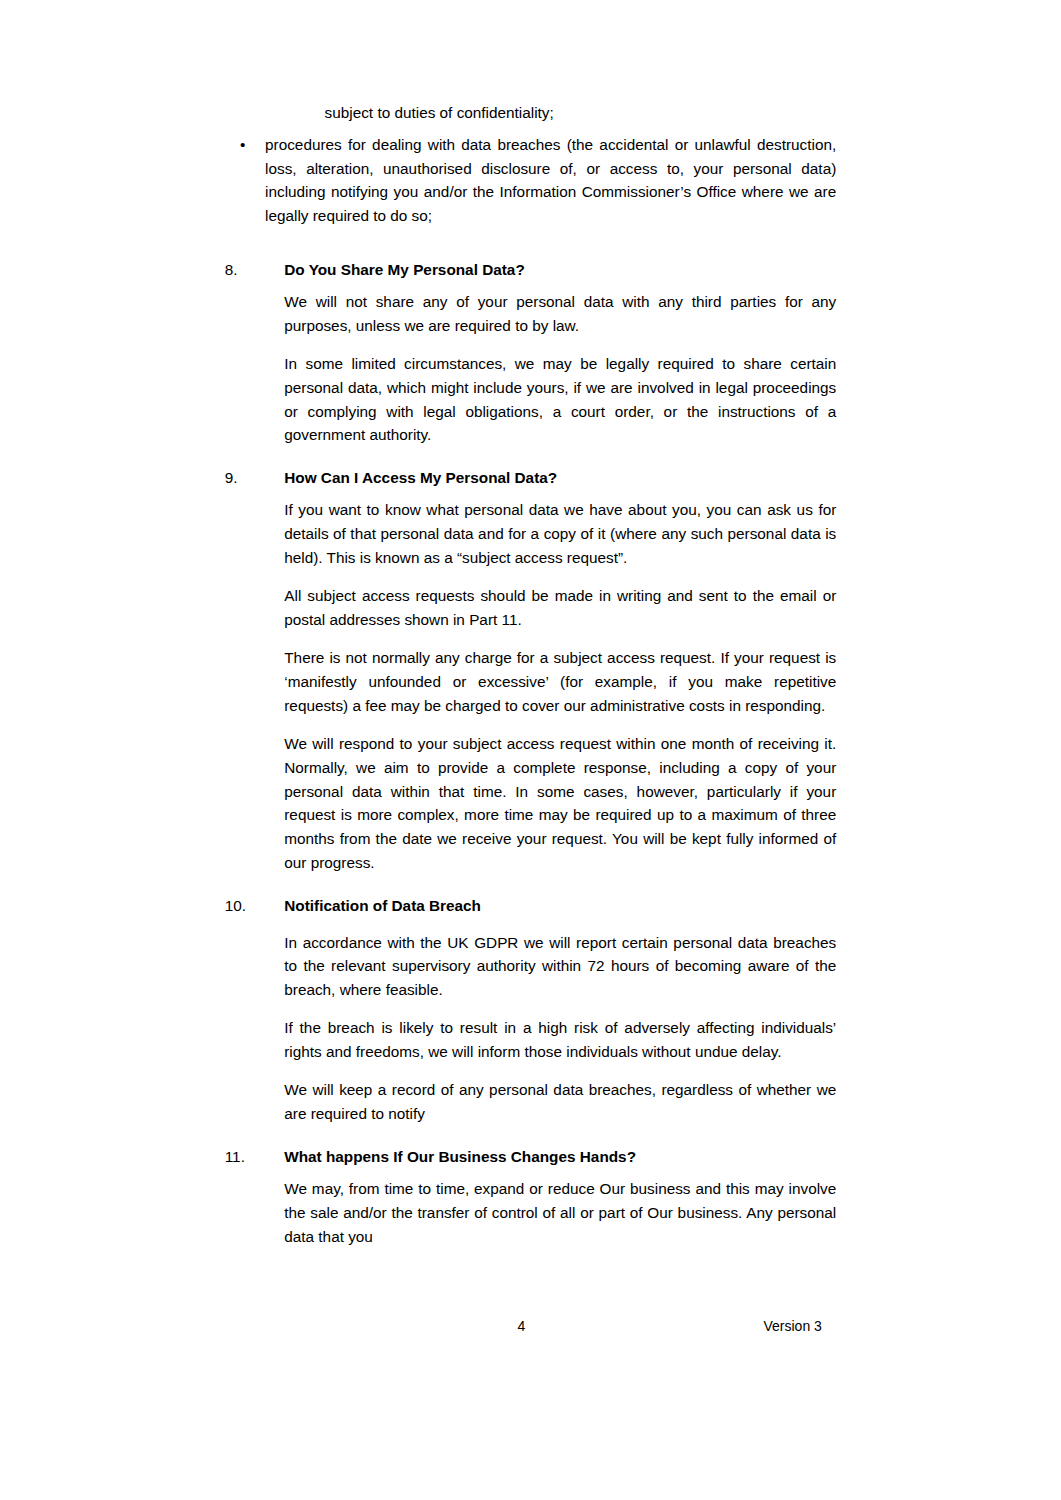subject to duties of confidentiality;
procedures for dealing with data breaches (the accidental or unlawful destruction, loss, alteration, unauthorised disclosure of, or access to, your personal data) including notifying you and/or the Information Commissioner’s Office where we are legally required to do so;
8.
Do You Share My Personal Data?
We will not share any of your personal data with any third parties for any purposes, unless we are required to by law.
In some limited circumstances, we may be legally required to share certain personal data, which might include yours, if we are involved in legal proceedings or complying with legal obligations, a court order, or the instructions of a government authority.
9.
How Can I Access My Personal Data?
If you want to know what personal data we have about you, you can ask us for details of that personal data and for a copy of it (where any such personal data is held). This is known as a “subject access request”.
All subject access requests should be made in writing and sent to the email or postal addresses shown in Part 11.
There is not normally any charge for a subject access request. If your request is ‘manifestly unfounded or excessive’ (for example, if you make repetitive requests) a fee may be charged to cover our administrative costs in responding.
We will respond to your subject access request within one month of receiving it. Normally, we aim to provide a complete response, including a copy of your personal data within that time. In some cases, however, particularly if your request is more complex, more time may be required up to a maximum of three months from the date we receive your request. You will be kept fully informed of our progress.
10.
Notification of Data Breach
In accordance with the UK GDPR we will report certain personal data breaches to the relevant supervisory authority within 72 hours of becoming aware of the breach, where feasible.
If the breach is likely to result in a high risk of adversely affecting individuals’ rights and freedoms, we will inform those individuals without undue delay.
We will keep a record of any personal data breaches, regardless of whether we are required to notify
11.
What happens If Our Business Changes Hands?
We may, from time to time, expand or reduce Our business and this may involve the sale and/or the transfer of control of all or part of Our business. Any personal data that you
4
Version 3